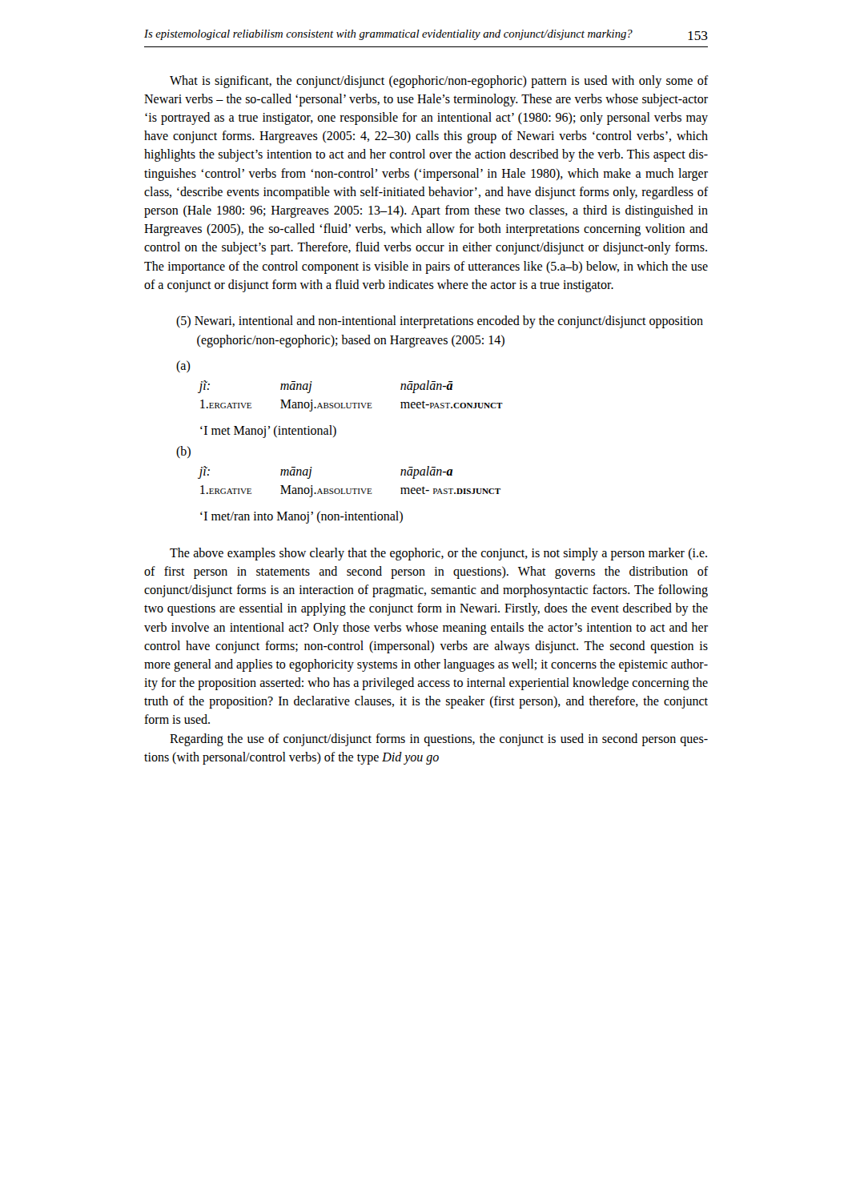Is epistemological reliabilism consistent with grammatical evidentiality and conjunct/disjunct marking?153
What is significant, the conjunct/disjunct (egophoric/non-egophoric) pattern is used with only some of Newari verbs – the so-called ‘personal’ verbs, to use Hale’s terminology. These are verbs whose subject-actor ‘is portrayed as a true instigator, one responsible for an intentional act’ (1980: 96); only personal verbs may have conjunct forms. Hargreaves (2005: 4, 22–30) calls this group of Newari verbs ‘control verbs’, which highlights the subject’s intention to act and her control over the action described by the verb. This aspect distinguishes ‘control’ verbs from ‘non-control’ verbs (‘impersonal’ in Hale 1980), which make a much larger class, ‘describe events incompatible with self-initiated behavior’, and have disjunct forms only, regardless of person (Hale 1980: 96; Hargreaves 2005: 13–14). Apart from these two classes, a third is distinguished in Hargreaves (2005), the so-called ‘fluid’ verbs, which allow for both interpretations concerning volition and control on the subject’s part. Therefore, fluid verbs occur in either conjunct/disjunct or disjunct-only forms. The importance of the control component is visible in pairs of utterances like (5.a–b) below, in which the use of a conjunct or disjunct form with a fluid verb indicates where the actor is a true instigator.
(5) Newari, intentional and non-intentional interpretations encoded by the conjunct/disjunct opposition (egophoric/non-egophoric); based on Hargreaves (2005: 14)
(a)
| jĩ: | mānaj | nāpalān- ā |
| 1. ergative | Manoj. absolutive | meet- past . conjunct |
‘I met Manoj’ (intentional)
(b)
| jĩ: | mānaj | nāpalān- a |
| 1. ergative | Manoj. absolutive | meet- past . disjunct |
‘I met/ran into Manoj’ (non-intentional)
The above examples show clearly that the egophoric, or the conjunct, is not simply a person marker (i.e. of first person in statements and second person in questions). What governs the distribution of conjunct/disjunct forms is an interaction of pragmatic, semantic and morphosyntactic factors. The following two questions are essential in applying the conjunct form in Newari. Firstly, does the event described by the verb involve an intentional act? Only those verbs whose meaning entails the actor’s intention to act and her control have conjunct forms; non-control (impersonal) verbs are always disjunct. The second question is more general and applies to egophoricity systems in other languages as well; it concerns the epistemic authority for the proposition asserted: who has a privileged access to internal experiential knowledge concerning the truth of the proposition? In declarative clauses, it is the speaker (first person), and therefore, the conjunct form is used.
Regarding the use of conjunct/disjunct forms in questions, the conjunct is used in second person questions (with personal/control verbs) of the type Did you go